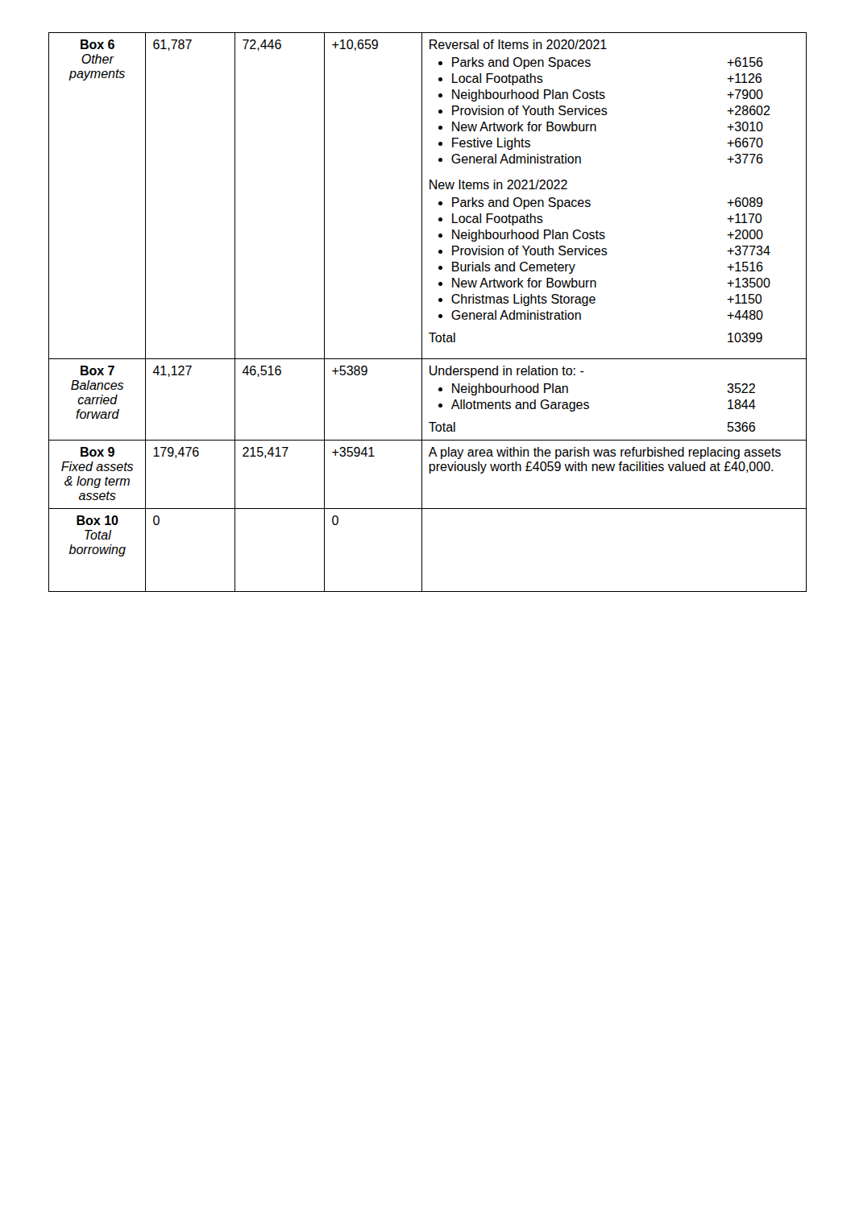| Box 6 Other payments | 61,787 | 72,446 | +10,659 | Reversal of Items in 2020/2021 Parks and Open Spaces +6156 Local Footpaths +1126 Neighbourhood Plan Costs +7900 Provision of Youth Services +28602 New Artwork for Bowburn +3010 Festive Lights +6670 General Administration +3776 New Items in 2021/2022 Parks and Open Spaces +6089 Local Footpaths +1170 Neighbourhood Plan Costs +2000 Provision of Youth Services +37734 Burials and Cemetery +1516 New Artwork for Bowburn +13500 Christmas Lights Storage +1150 General Administration +4480 Total 10399 |
| Box 7 Balances carried forward | 41,127 | 46,516 | +5389 | Underspend in relation to: - Neighbourhood Plan 3522 Allotments and Garages 1844 Total 5366 |
| Box 9 Fixed assets & long term assets | 179,476 | 215,417 | +35941 | A play area within the parish was refurbished replacing assets previously worth £4059 with new facilities valued at £40,000. |
| Box 10 Total borrowing | 0 | | 0 | |